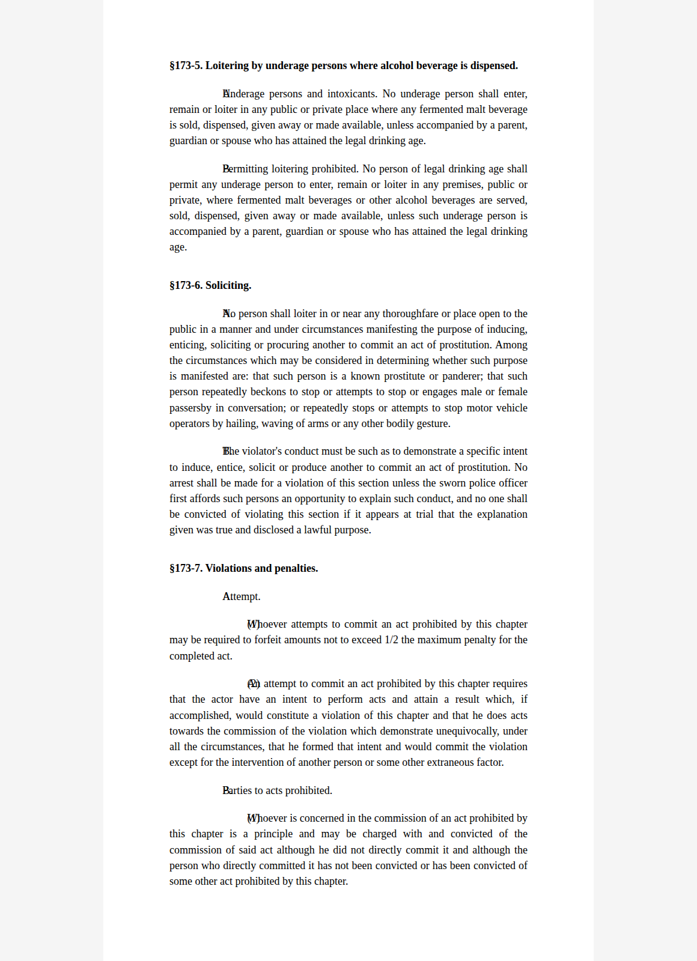§173-5. Loitering by underage persons where alcohol beverage is dispensed.
A. Underage persons and intoxicants. No underage person shall enter, remain or loiter in any public or private place where any fermented malt beverage is sold, dispensed, given away or made available, unless accompanied by a parent, guardian or spouse who has attained the legal drinking age.
B. Permitting loitering prohibited. No person of legal drinking age shall permit any underage person to enter, remain or loiter in any premises, public or private, where fermented malt beverages or other alcohol beverages are served, sold, dispensed, given away or made available, unless such underage person is accompanied by a parent, guardian or spouse who has attained the legal drinking age.
§173-6. Soliciting.
A. No person shall loiter in or near any thoroughfare or place open to the public in a manner and under circumstances manifesting the purpose of inducing, enticing, soliciting or procuring another to commit an act of prostitution. Among the circumstances which may be considered in determining whether such purpose is manifested are: that such person is a known prostitute or panderer; that such person repeatedly beckons to stop or attempts to stop or engages male or female passersby in conversation; or repeatedly stops or attempts to stop motor vehicle operators by hailing, waving of arms or any other bodily gesture.
B. The violator's conduct must be such as to demonstrate a specific intent to induce, entice, solicit or produce another to commit an act of prostitution. No arrest shall be made for a violation of this section unless the sworn police officer first affords such persons an opportunity to explain such conduct, and no one shall be convicted of violating this section if it appears at trial that the explanation given was true and disclosed a lawful purpose.
§173-7. Violations and penalties.
A. Attempt.
(1) Whoever attempts to commit an act prohibited by this chapter may be required to forfeit amounts not to exceed 1/2 the maximum penalty for the completed act.
(2) An attempt to commit an act prohibited by this chapter requires that the actor have an intent to perform acts and attain a result which, if accomplished, would constitute a violation of this chapter and that he does acts towards the commission of the violation which demonstrate unequivocally, under all the circumstances, that he formed that intent and would commit the violation except for the intervention of another person or some other extraneous factor.
B. Parties to acts prohibited.
(1) Whoever is concerned in the commission of an act prohibited by this chapter is a principle and may be charged with and convicted of the commission of said act although he did not directly commit it and although the person who directly committed it has not been convicted or has been convicted of some other act prohibited by this chapter.